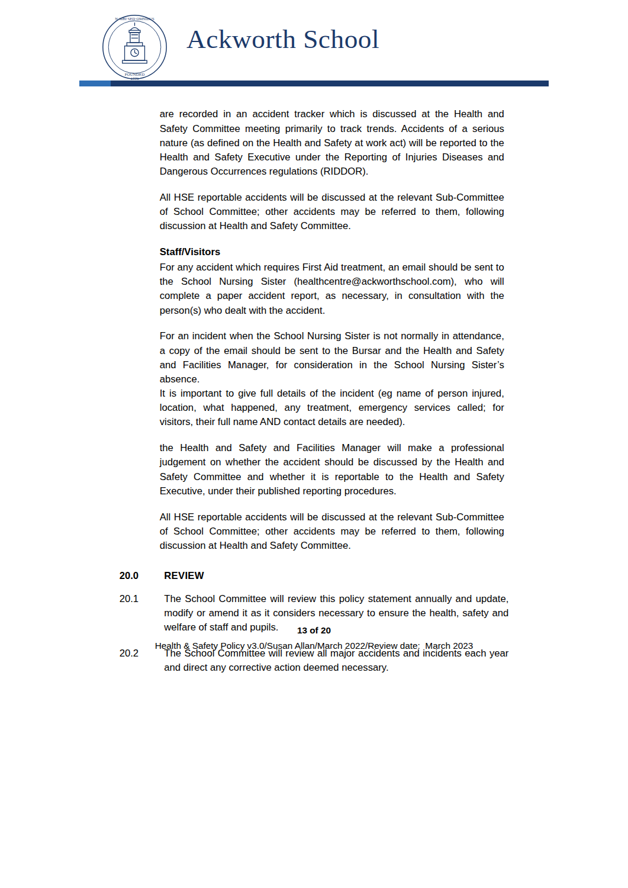N·SIBI·SED·OMNIBUS FOUNDED 1779
Ackworth School
are recorded in an accident tracker which is discussed at the Health and Safety Committee meeting primarily to track trends. Accidents of a serious nature (as defined on the Health and Safety at work act) will be reported to the Health and Safety Executive under the Reporting of Injuries Diseases and Dangerous Occurrences regulations (RIDDOR).
All HSE reportable accidents will be discussed at the relevant Sub-Committee of School Committee; other accidents may be referred to them, following discussion at Health and Safety Committee.
Staff/Visitors
For any accident which requires First Aid treatment, an email should be sent to the School Nursing Sister (healthcentre@ackworthschool.com), who will complete a paper accident report, as necessary, in consultation with the person(s) who dealt with the accident.
For an incident when the School Nursing Sister is not normally in attendance, a copy of the email should be sent to the Bursar and the Health and Safety and Facilities Manager, for consideration in the School Nursing Sister’s absence.
It is important to give full details of the incident (eg name of person injured, location, what happened, any treatment, emergency services called; for visitors, their full name AND contact details are needed).
the Health and Safety and Facilities Manager will make a professional judgement on whether the accident should be discussed by the Health and Safety Committee and whether it is reportable to the Health and Safety Executive, under their published reporting procedures.
All HSE reportable accidents will be discussed at the relevant Sub-Committee of School Committee; other accidents may be referred to them, following discussion at Health and Safety Committee.
20.0
REVIEW
20.1
The School Committee will review this policy statement annually and update, modify or amend it as it considers necessary to ensure the health, safety and welfare of staff and pupils.
20.2
The School Committee will review all major accidents and incidents each year and direct any corrective action deemed necessary.
13 of 20
Health & Safety Policy v3.0/Susan Allan/March 2022/Review date: March 2023